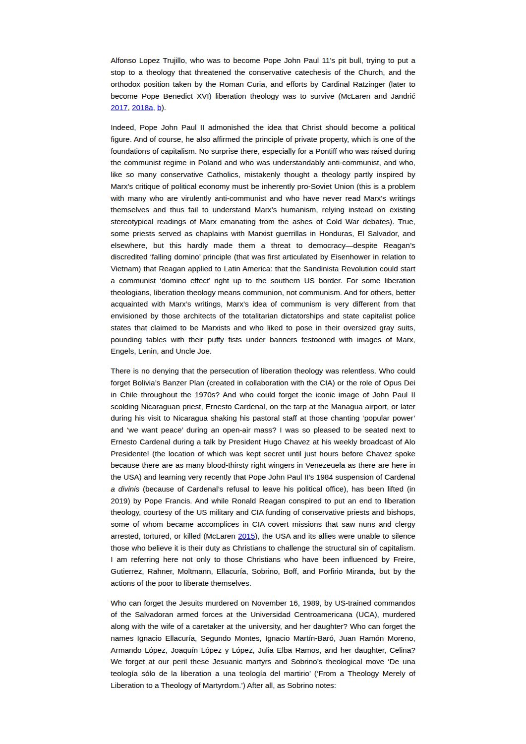Alfonso Lopez Trujillo, who was to become Pope John Paul 11’s pit bull, trying to put a stop to a theology that threatened the conservative catechesis of the Church, and the orthodox position taken by the Roman Curia, and efforts by Cardinal Ratzinger (later to become Pope Benedict XVI) liberation theology was to survive (McLaren and Jandrić 2017, 2018a, b).
Indeed, Pope John Paul II admonished the idea that Christ should become a political figure. And of course, he also affirmed the principle of private property, which is one of the foundations of capitalism. No surprise there, especially for a Pontiff who was raised during the communist regime in Poland and who was understandably anti-communist, and who, like so many conservative Catholics, mistakenly thought a theology partly inspired by Marx’s critique of political economy must be inherently pro-Soviet Union (this is a problem with many who are virulently anti-communist and who have never read Marx’s writings themselves and thus fail to understand Marx’s humanism, relying instead on existing stereotypical readings of Marx emanating from the ashes of Cold War debates). True, some priests served as chaplains with Marxist guerrillas in Honduras, El Salvador, and elsewhere, but this hardly made them a threat to democracy—despite Reagan’s discredited ‘falling domino’ principle (that was first articulated by Eisenhower in relation to Vietnam) that Reagan applied to Latin America: that the Sandinista Revolution could start a communist ‘domino effect’ right up to the southern US border. For some liberation theologians, liberation theology means communion, not communism. And for others, better acquainted with Marx’s writings, Marx’s idea of communism is very different from that envisioned by those architects of the totalitarian dictatorships and state capitalist police states that claimed to be Marxists and who liked to pose in their oversized gray suits, pounding tables with their puffy fists under banners festooned with images of Marx, Engels, Lenin, and Uncle Joe.
There is no denying that the persecution of liberation theology was relentless. Who could forget Bolivia’s Banzer Plan (created in collaboration with the CIA) or the role of Opus Dei in Chile throughout the 1970s? And who could forget the iconic image of John Paul II scolding Nicaraguan priest, Ernesto Cardenal, on the tarp at the Managua airport, or later during his visit to Nicaragua shaking his pastoral staff at those chanting ‘popular power’ and ‘we want peace’ during an open-air mass? I was so pleased to be seated next to Ernesto Cardenal during a talk by President Hugo Chavez at his weekly broadcast of Alo Presidente! (the location of which was kept secret until just hours before Chavez spoke because there are as many blood-thirsty right wingers in Venezeuela as there are here in the USA) and learning very recently that Pope John Paul II’s 1984 suspension of Cardenal a divinis (because of Cardenal’s refusal to leave his political office), has been lifted (in 2019) by Pope Francis. And while Ronald Reagan conspired to put an end to liberation theology, courtesy of the US military and CIA funding of conservative priests and bishops, some of whom became accomplices in CIA covert missions that saw nuns and clergy arrested, tortured, or killed (McLaren 2015), the USA and its allies were unable to silence those who believe it is their duty as Christians to challenge the structural sin of capitalism. I am referring here not only to those Christians who have been influenced by Freire, Gutierrez, Rahner, Moltmann, Ellacuría, Sobrino, Boff, and Porfirio Miranda, but by the actions of the poor to liberate themselves.
Who can forget the Jesuits murdered on November 16, 1989, by US-trained commandos of the Salvadoran armed forces at the Universidad Centroamericana (UCA), murdered along with the wife of a caretaker at the university, and her daughter? Who can forget the names Ignacio Ellacuría, Segundo Montes, Ignacio Martín-Baró, Juan Ramón Moreno, Armando López, Joaquín López y López, Julia Elba Ramos, and her daughter, Celina? We forget at our peril these Jesuanic martyrs and Sobrino’s theological move ‘De una teología sólo de la liberation a una teología del martirio’ (‘From a Theology Merely of Liberation to a Theology of Martyrdom.’) After all, as Sobrino notes: